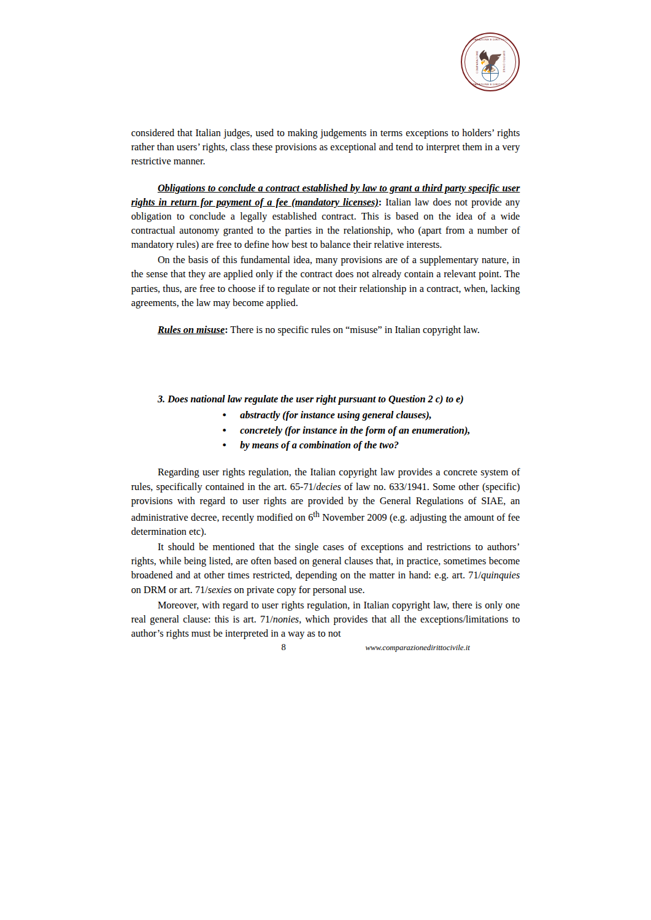Comparazione e Diritto Civile
Comparazione e Diritto Civile
Comparazione
Diritto Civile
🦅
considered that Italian judges, used to making judgements in terms exceptions to holders’ rights rather than users’ rights, class these provisions as exceptional and tend to interpret them in a very restrictive manner.
Obligations to conclude a contract established by law to grant a third party specific user rights in return for payment of a fee (mandatory licenses): Italian law does not provide any obligation to conclude a legally established contract. This is based on the idea of a wide contractual autonomy granted to the parties in the relationship, who (apart from a number of mandatory rules) are free to define how best to balance their relative interests.
On the basis of this fundamental idea, many provisions are of a supplementary nature, in the sense that they are applied only if the contract does not already contain a relevant point. The parties, thus, are free to choose if to regulate or not their relationship in a contract, when, lacking agreements, the law may become applied.
Rules on misuse: There is no specific rules on “misuse” in Italian copyright law.
3. Does national law regulate the user right pursuant to Question 2 c) to e)
abstractly (for instance using general clauses),
concretely (for instance in the form of an enumeration),
by means of a combination of the two?
Regarding user rights regulation, the Italian copyright law provides a concrete system of rules, specifically contained in the art. 65-71/decies of law no. 633/1941. Some other (specific) provisions with regard to user rights are provided by the General Regulations of SIAE, an administrative decree, recently modified on 6th November 2009 (e.g. adjusting the amount of fee determination etc).
It should be mentioned that the single cases of exceptions and restrictions to authors’ rights, while being listed, are often based on general clauses that, in practice, sometimes become broadened and at other times restricted, depending on the matter in hand: e.g. art. 71/quinquies on DRM or art. 71/sexies on private copy for personal use.
Moreover, with regard to user rights regulation, in Italian copyright law, there is only one real general clause: this is art. 71/nonies, which provides that all the exceptions/limitations to author’s rights must be interpreted in a way as to not
8 www.comparazionedirittocivile.it